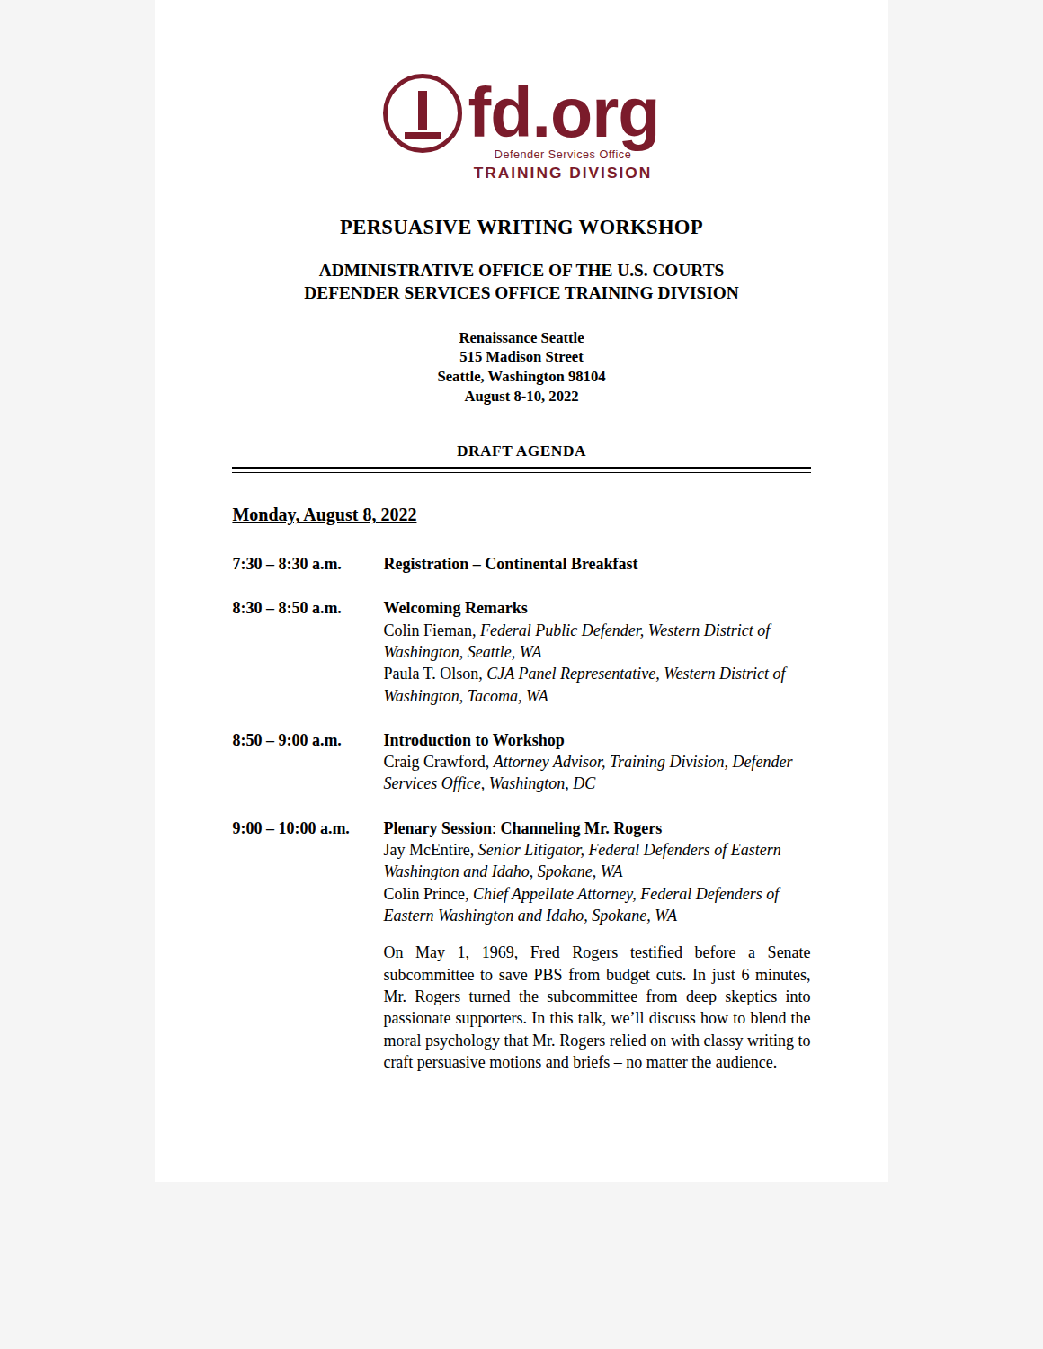fd.org
Defender Services Office
TRAINING DIVISION
PERSUASIVE WRITING WORKSHOP
ADMINISTRATIVE OFFICE OF THE U.S. COURTS
DEFENDER SERVICES OFFICE TRAINING DIVISION
Renaissance Seattle
515 Madison Street
Seattle, Washington 98104
August 8-10, 2022
DRAFT AGENDA
Monday, August 8, 2022
| 7:30 – 8:30 a.m. | Registration – Continental Breakfast |
| 8:30 – 8:50 a.m. | Welcoming Remarks Colin Fieman, Federal Public Defender, Western District of Washington, Seattle, WA Paula T. Olson , CJA Panel Representative, Western District of Washington, Tacoma, WA |
| 8:50 – 9:00 a.m. | Introduction to Workshop Craig Crawford, Attorney Advisor, Training Division, Defender Services Office, Washington, DC |
| 9:00 – 10:00 a.m. | Plenary Session : Channeling Mr. Rogers Jay McEntire, Senior Litigator, Federal Defenders of Eastern Washington and Idaho, Spokane, WA Colin Prince, Chief Appellate Attorney, Federal Defenders of Eastern Washington and Idaho, Spokane, WA On May 1, 1969, Fred Rogers testified before a Senate subcommittee to save PBS from budget cuts. In just 6 minutes, Mr. Rogers turned the subcommittee from deep skeptics into passionate supporters. In this talk, we’ll discuss how to blend the moral psychology that Mr. Rogers relied on with classy writing to craft persuasive motions and briefs – no matter the audience. |